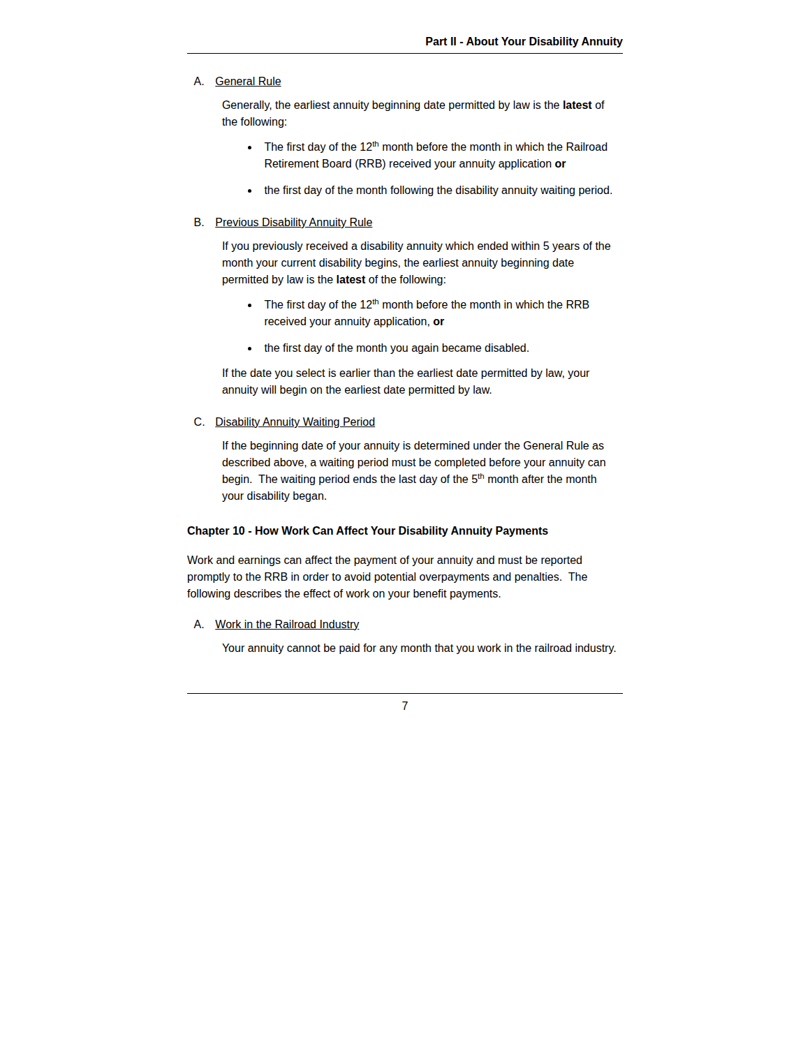Part II - About Your Disability Annuity
A. General Rule
Generally, the earliest annuity beginning date permitted by law is the latest of the following:
The first day of the 12th month before the month in which the Railroad Retirement Board (RRB) received your annuity application or
the first day of the month following the disability annuity waiting period.
B. Previous Disability Annuity Rule
If you previously received a disability annuity which ended within 5 years of the month your current disability begins, the earliest annuity beginning date permitted by law is the latest of the following:
The first day of the 12th month before the month in which the RRB received your annuity application, or
the first day of the month you again became disabled.
If the date you select is earlier than the earliest date permitted by law, your annuity will begin on the earliest date permitted by law.
C. Disability Annuity Waiting Period
If the beginning date of your annuity is determined under the General Rule as described above, a waiting period must be completed before your annuity can begin. The waiting period ends the last day of the 5th month after the month your disability began.
Chapter 10 - How Work Can Affect Your Disability Annuity Payments
Work and earnings can affect the payment of your annuity and must be reported promptly to the RRB in order to avoid potential overpayments and penalties. The following describes the effect of work on your benefit payments.
A. Work in the Railroad Industry
Your annuity cannot be paid for any month that you work in the railroad industry.
7